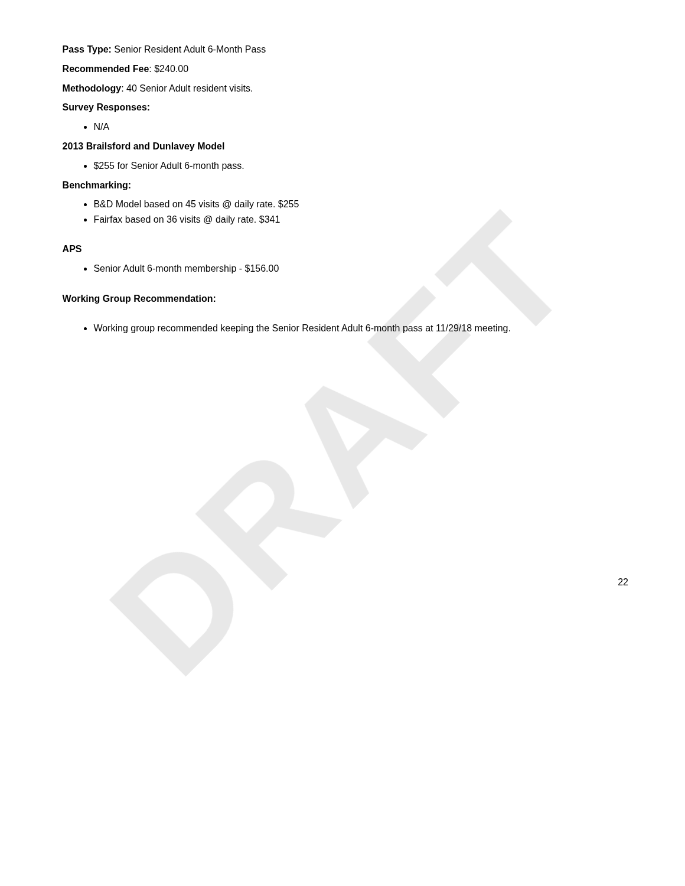DRAFT
Pass Type: Senior Resident Adult 6-Month Pass
Recommended Fee: $240.00
Methodology: 40 Senior Adult resident visits.
Survey Responses:
N/A
2013 Brailsford and Dunlavey Model
$255 for Senior Adult 6-month pass.
Benchmarking:
B&D Model based on 45 visits @ daily rate. $255
Fairfax based on 36 visits @ daily rate. $341
APS
Senior Adult 6-month membership - $156.00
Working Group Recommendation:
Working group recommended keeping the Senior Resident Adult 6-month pass at 11/29/18 meeting.
22